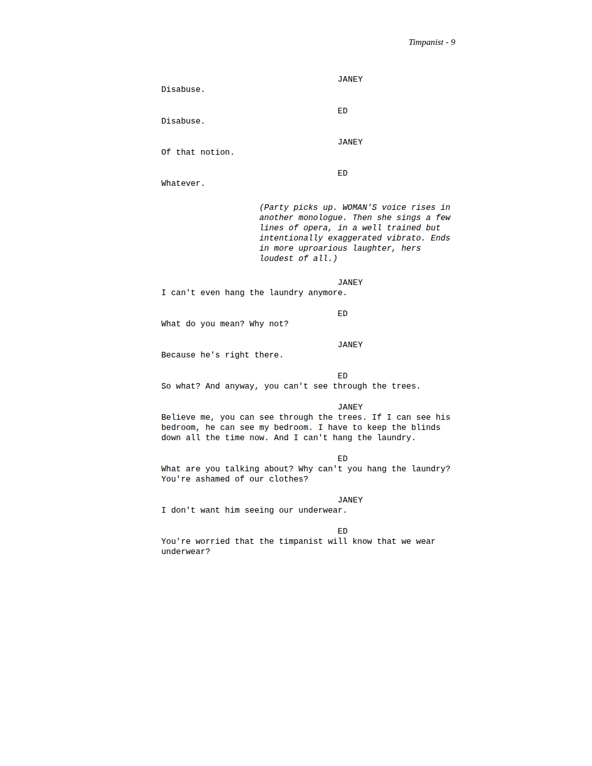Timpanist - 9
JANEY
Disabuse.
ED
Disabuse.
JANEY
Of that notion.
ED
Whatever.
(Party picks up. WOMAN'S voice rises in another monologue. Then she sings a few lines of opera, in a well trained but intentionally exaggerated vibrato. Ends in more uproarious laughter, hers loudest of all.)
JANEY
I can't even hang the laundry anymore.
ED
What do you mean? Why not?
JANEY
Because he's right there.
ED
So what? And anyway, you can't see through the trees.
JANEY
Believe me, you can see through the trees. If I can see his bedroom, he can see my bedroom. I have to keep the blinds down all the time now. And I can't hang the laundry.
ED
What are you talking about? Why can't you hang the laundry? You're ashamed of our clothes?
JANEY
I don't want him seeing our underwear.
ED
You're worried that the timpanist will know that we wear underwear?